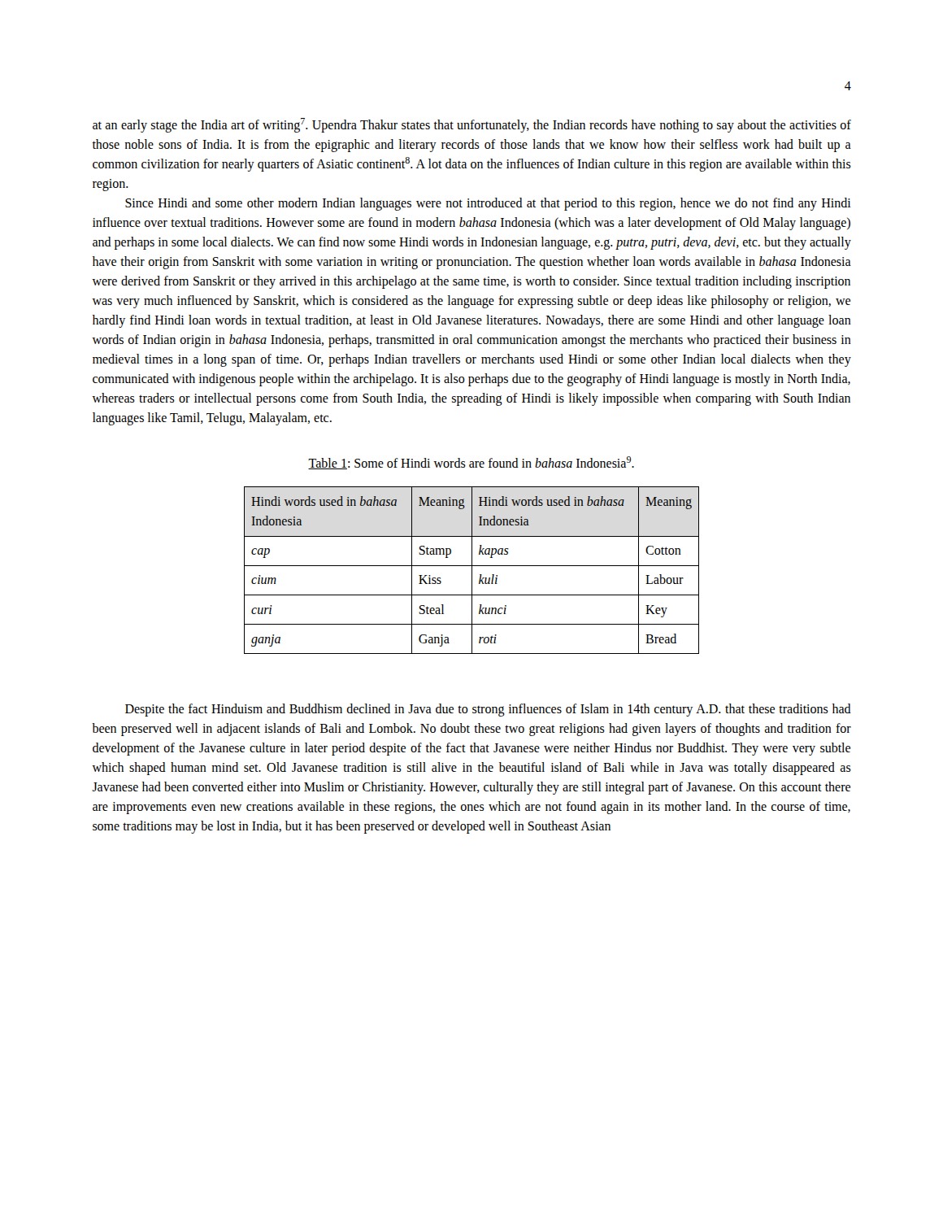4
at an early stage the India art of writing7. Upendra Thakur states that unfortunately, the Indian records have nothing to say about the activities of those noble sons of India. It is from the epigraphic and literary records of those lands that we know how their selfless work had built up a common civilization for nearly quarters of Asiatic continent8. A lot data on the influences of Indian culture in this region are available within this region.
Since Hindi and some other modern Indian languages were not introduced at that period to this region, hence we do not find any Hindi influence over textual traditions. However some are found in modern bahasa Indonesia (which was a later development of Old Malay language) and perhaps in some local dialects. We can find now some Hindi words in Indonesian language, e.g. putra, putri, deva, devi, etc. but they actually have their origin from Sanskrit with some variation in writing or pronunciation. The question whether loan words available in bahasa Indonesia were derived from Sanskrit or they arrived in this archipelago at the same time, is worth to consider. Since textual tradition including inscription was very much influenced by Sanskrit, which is considered as the language for expressing subtle or deep ideas like philosophy or religion, we hardly find Hindi loan words in textual tradition, at least in Old Javanese literatures. Nowadays, there are some Hindi and other language loan words of Indian origin in bahasa Indonesia, perhaps, transmitted in oral communication amongst the merchants who practiced their business in medieval times in a long span of time. Or, perhaps Indian travellers or merchants used Hindi or some other Indian local dialects when they communicated with indigenous people within the archipelago. It is also perhaps due to the geography of Hindi language is mostly in North India, whereas traders or intellectual persons come from South India, the spreading of Hindi is likely impossible when comparing with South Indian languages like Tamil, Telugu, Malayalam, etc.
Table 1: Some of Hindi words are found in bahasa Indonesia9.
| Hindi words used in bahasa Indonesia | Meaning | Hindi words used in bahasa Indonesia | Meaning |
| --- | --- | --- | --- |
| cap | Stamp | kapas | Cotton |
| cium | Kiss | kuli | Labour |
| curi | Steal | kunci | Key |
| ganja | Ganja | roti | Bread |
Despite the fact Hinduism and Buddhism declined in Java due to strong influences of Islam in 14th century A.D. that these traditions had been preserved well in adjacent islands of Bali and Lombok. No doubt these two great religions had given layers of thoughts and tradition for development of the Javanese culture in later period despite of the fact that Javanese were neither Hindus nor Buddhist. They were very subtle which shaped human mind set. Old Javanese tradition is still alive in the beautiful island of Bali while in Java was totally disappeared as Javanese had been converted either into Muslim or Christianity. However, culturally they are still integral part of Javanese. On this account there are improvements even new creations available in these regions, the ones which are not found again in its mother land. In the course of time, some traditions may be lost in India, but it has been preserved or developed well in Southeast Asian